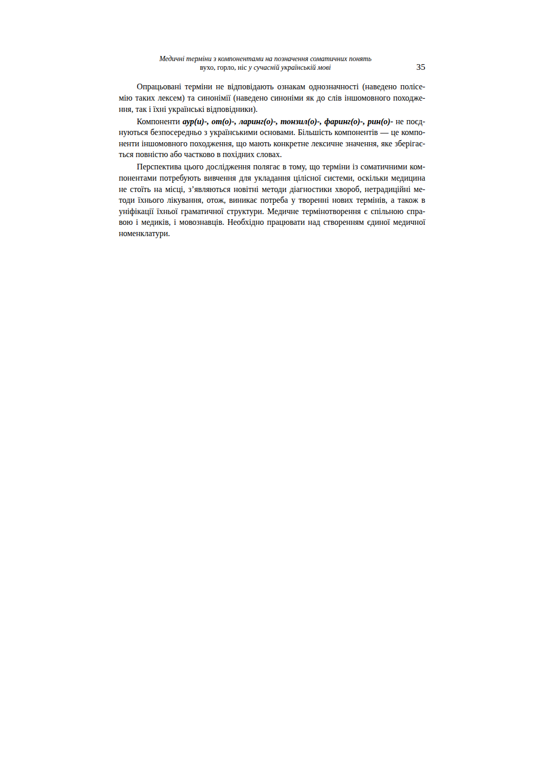Медичні терміни з компонентами на позначення соматичних понять вухо, горло, ніс у сучасній українській мові
35
Опрацьовані терміни не відповідають ознакам однозначності (наведено полісемію таких лексем) та синонімії (наведено синоніми як до слів іншомовного походження, так і їхні українські відповідники).
Компоненти аур(и)-, от(о)-, ларинг(о)-, тонзил(о)-, фаринг(о)-, рин(о)- не поєднуються безпосередньо з українськими основами. Більшість компонентів — це компоненти іншомовного походження, що мають конкретне лексичне значення, яке зберігається повністю або частково в похідних словах.
Перспектива цього дослідження полягає в тому, що терміни із соматичними компонентами потребують вивчення для укладання цілісної системи, оскільки медицина не стоїть на місці, з’являються новітні методи діагностики хвороб, нетрадиційні методи їхнього лікування, отож, виникає потреба у творенні нових термінів, а також в уніфікації їхньої граматичної структури. Медичне термінотворення є спільною справою і медиків, і мовознавців. Необхідно працювати над створенням єдиної медичної номенклатури.